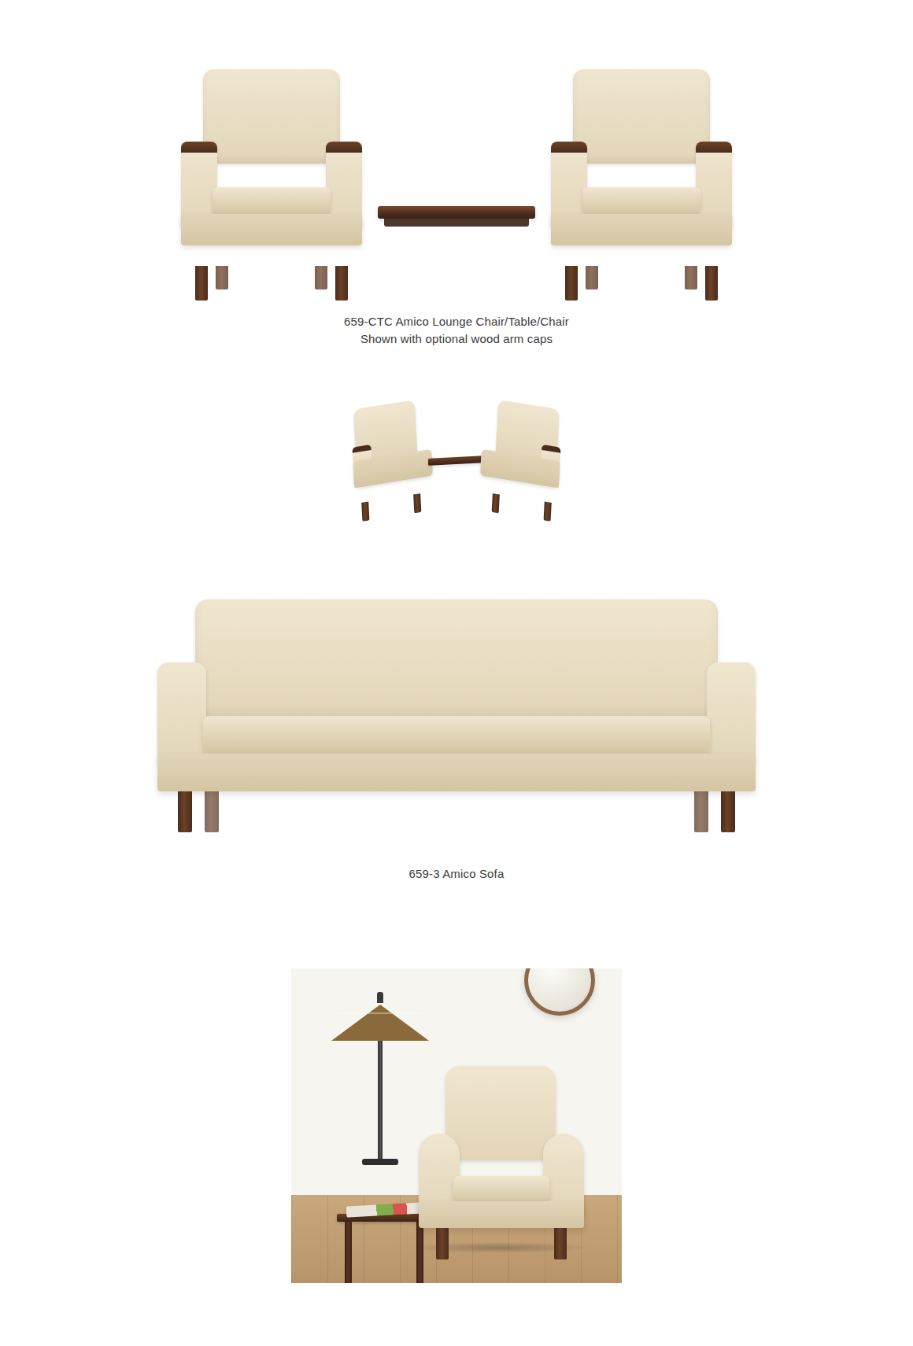659-CTC Amico Lounge Chair/Table/Chair
Shown with optional wood arm caps
659-3 Amico Sofa